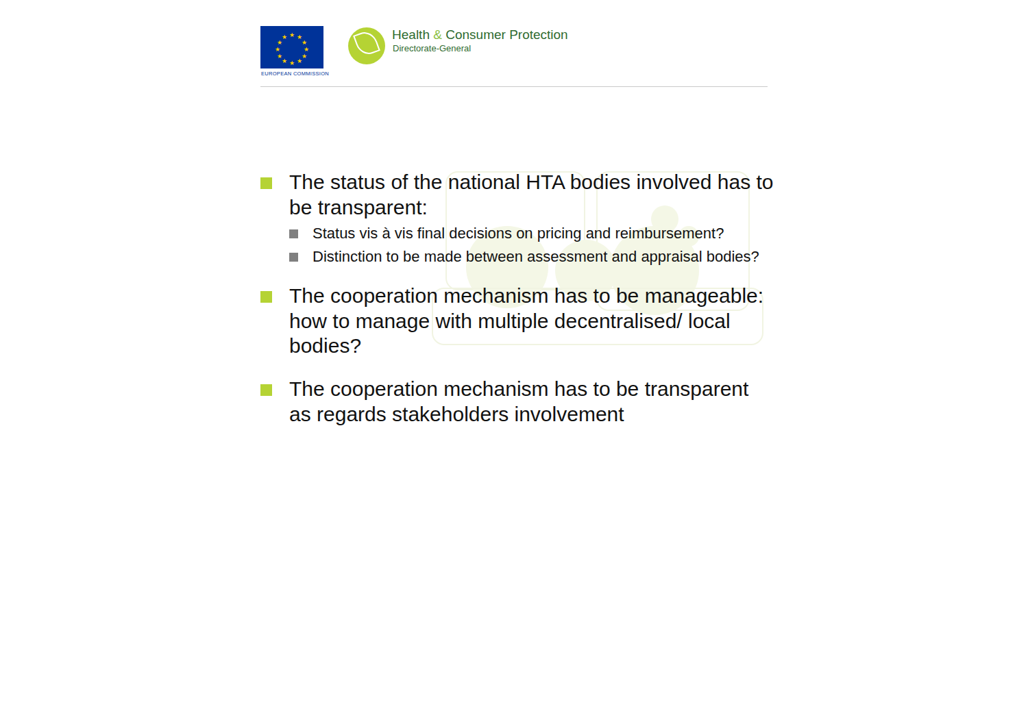★ ★ ★ ★ ★ ★ ★ ★ ★ ★ ★ ★
EUROPEAN COMMISSION
Health & Consumer Protection
Directorate-General
The status of the national HTA bodies involved has to be transparent:
Status vis à vis final decisions on pricing and reimbursement?
Distinction to be made between assessment and appraisal bodies?
The cooperation mechanism has to be manageable: how to manage with multiple decentralised/ local bodies?
The cooperation mechanism has to be transparent as regards stakeholders involvement
17